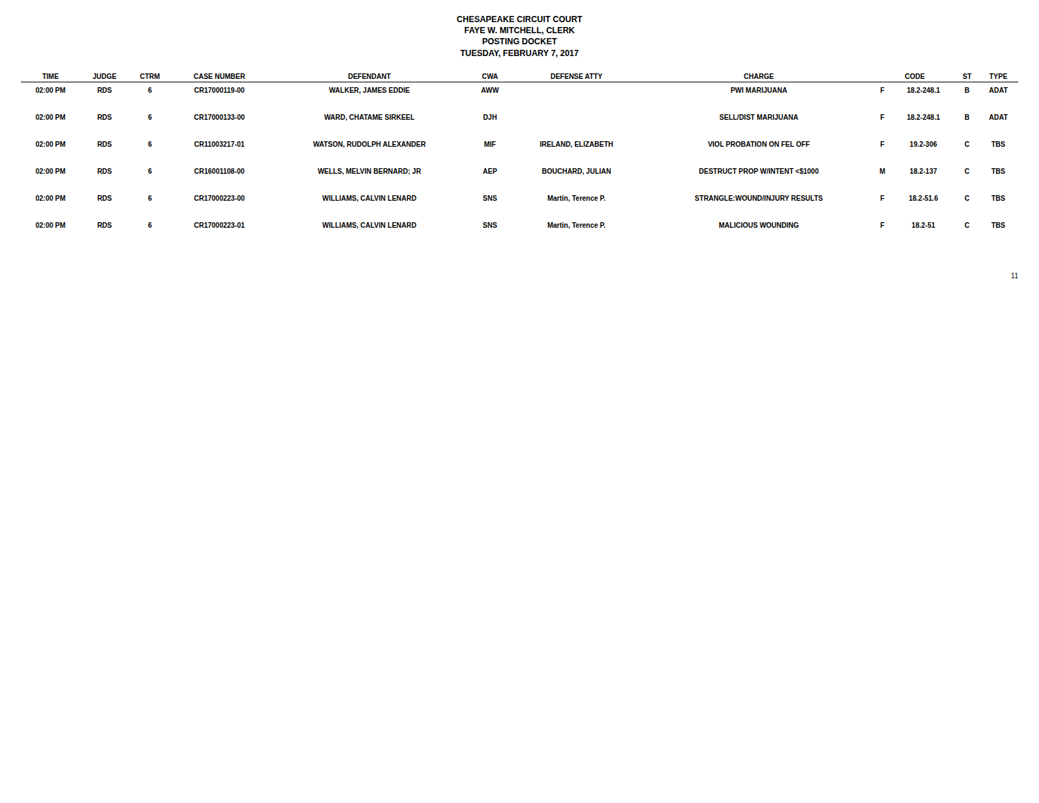CHESAPEAKE CIRCUIT COURT
FAYE W. MITCHELL, CLERK
POSTING DOCKET
TUESDAY, FEBRUARY 7, 2017
| TIME | JUDGE | CTRM | CASE NUMBER | DEFENDANT | CWA | DEFENSE ATTY | CHARGE | CODE | ST | TYPE |
| --- | --- | --- | --- | --- | --- | --- | --- | --- | --- | --- |
| 02:00 PM | RDS | 6 | CR17000119-00 | WALKER, JAMES EDDIE | AWW | | PWI MARIJUANA | F | 18.2-248.1 | B | ADAT |
| 02:00 PM | RDS | 6 | CR17000133-00 | WARD, CHATAME SIRKEEL | DJH | | SELL/DIST MARIJUANA | F | 18.2-248.1 | B | ADAT |
| 02:00 PM | RDS | 6 | CR11003217-01 | WATSON, RUDOLPH ALEXANDER | MIF | IRELAND, ELIZABETH | VIOL PROBATION ON FEL OFF | F | 19.2-306 | C | TBS |
| 02:00 PM | RDS | 6 | CR16001108-00 | WELLS, MELVIN BERNARD; JR | AEP | BOUCHARD, JULIAN | DESTRUCT PROP W/INTENT <$1000 | M | 18.2-137 | C | TBS |
| 02:00 PM | RDS | 6 | CR17000223-00 | WILLIAMS, CALVIN LENARD | SNS | Martin, Terence P. | STRANGLE:WOUND/INJURY RESULTS | F | 18.2-51.6 | C | TBS |
| 02:00 PM | RDS | 6 | CR17000223-01 | WILLIAMS, CALVIN LENARD | SNS | Martin, Terence P. | MALICIOUS WOUNDING | F | 18.2-51 | C | TBS |
11